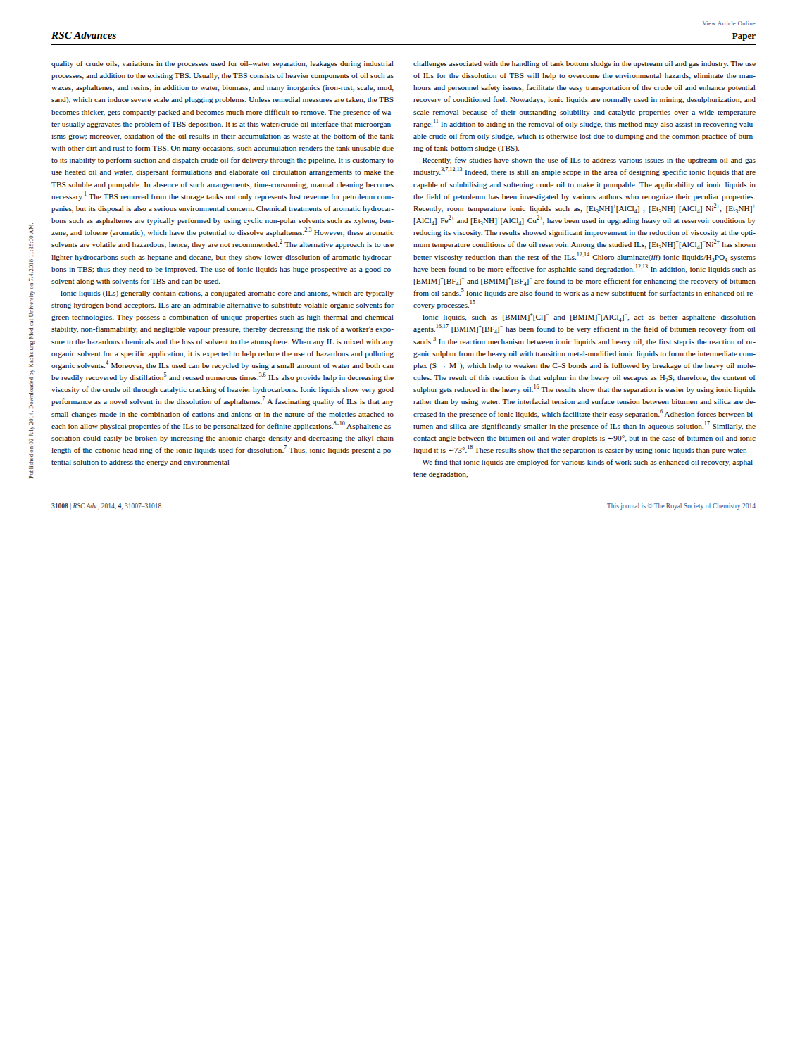View Article Online
RSC Advances
Paper
Published on 02 July 2014. Downloaded by Kaohsiung Medical University on 7/4/2018 11:38:00 AM.
quality of crude oils, variations in the processes used for oil–water separation, leakages during industrial processes, and addition to the existing TBS. Usually, the TBS consists of heavier components of oil such as waxes, asphaltenes, and resins, in addition to water, biomass, and many inorganics (iron-rust, scale, mud, sand), which can induce severe scale and plugging problems. Unless remedial measures are taken, the TBS becomes thicker, gets compactly packed and becomes much more difficult to remove. The presence of water usually aggravates the problem of TBS deposition. It is at this water/crude oil interface that microorganisms grow; moreover, oxidation of the oil results in their accumulation as waste at the bottom of the tank with other dirt and rust to form TBS. On many occasions, such accumulation renders the tank unusable due to its inability to perform suction and dispatch crude oil for delivery through the pipeline. It is customary to use heated oil and water, dispersant formulations and elaborate oil circulation arrangements to make the TBS soluble and pumpable. In absence of such arrangements, time-consuming, manual cleaning becomes necessary.1 The TBS removed from the storage tanks not only represents lost revenue for petroleum companies, but its disposal is also a serious environmental concern. Chemical treatments of aromatic hydrocarbons such as asphaltenes are typically performed by using cyclic non-polar solvents such as xylene, benzene, and toluene (aromatic), which have the potential to dissolve asphaltenes.2,3 However, these aromatic solvents are volatile and hazardous; hence, they are not recommended.2 The alternative approach is to use lighter hydrocarbons such as heptane and decane, but they show lower dissolution of aromatic hydrocarbons in TBS; thus they need to be improved. The use of ionic liquids has huge prospective as a good co-solvent along with solvents for TBS and can be used.
Ionic liquids (ILs) generally contain cations, a conjugated aromatic core and anions, which are typically strong hydrogen bond acceptors. ILs are an admirable alternative to substitute volatile organic solvents for green technologies. They possess a combination of unique properties such as high thermal and chemical stability, non-flammability, and negligible vapour pressure, thereby decreasing the risk of a worker's exposure to the hazardous chemicals and the loss of solvent to the atmosphere. When any IL is mixed with any organic solvent for a specific application, it is expected to help reduce the use of hazardous and polluting organic solvents.4 Moreover, the ILs used can be recycled by using a small amount of water and both can be readily recovered by distillation5 and reused numerous times.3,6 ILs also provide help in decreasing the viscosity of the crude oil through catalytic cracking of heavier hydrocarbons. Ionic liquids show very good performance as a novel solvent in the dissolution of asphaltenes.7 A fascinating quality of ILs is that any small changes made in the combination of cations and anions or in the nature of the moieties attached to each ion allow physical properties of the ILs to be personalized for definite applications.8–10 Asphaltene association could easily be broken by increasing the anionic charge density and decreasing the alkyl chain length of the cationic head ring of the ionic liquids used for dissolution.7 Thus, ionic liquids present a potential solution to address the energy and environmental
challenges associated with the handling of tank bottom sludge in the upstream oil and gas industry. The use of ILs for the dissolution of TBS will help to overcome the environmental hazards, eliminate the man-hours and personnel safety issues, facilitate the easy transportation of the crude oil and enhance potential recovery of conditioned fuel. Nowadays, ionic liquids are normally used in mining, desulphurization, and scale removal because of their outstanding solubility and catalytic properties over a wide temperature range.11 In addition to aiding in the removal of oily sludge, this method may also assist in recovering valuable crude oil from oily sludge, which is otherwise lost due to dumping and the common practice of burning of tank-bottom sludge (TBS).
Recently, few studies have shown the use of ILs to address various issues in the upstream oil and gas industry.3,7,12,13 Indeed, there is still an ample scope in the area of designing specific ionic liquids that are capable of solubilising and softening crude oil to make it pumpable. The applicability of ionic liquids in the field of petroleum has been investigated by various authors who recognize their peculiar properties. Recently, room temperature ionic liquids such as, [Et3NH]+[AlCl4]−, [Et3NH]+[AlCl4]−Ni2+, [Et3NH]+[AlCl4]−Fe2+ and [Et3NH]+[AlCl4]−Cu2+, have been used in upgrading heavy oil at reservoir conditions by reducing its viscosity. The results showed significant improvement in the reduction of viscosity at the optimum temperature conditions of the oil reservoir. Among the studied ILs, [Et3NH]+[AlCl4]−Ni2+ has shown better viscosity reduction than the rest of the ILs.12,14 Chloro-aluminate(iii) ionic liquids/H3PO4 systems have been found to be more effective for asphaltic sand degradation.12,13 In addition, ionic liquids such as [EMIM]+[BF4]− and [BMIM]+[BF4]− are found to be more efficient for enhancing the recovery of bitumen from oil sands.5 Ionic liquids are also found to work as a new substituent for surfactants in enhanced oil recovery processes.15
Ionic liquids, such as [BMIM]+[Cl]− and [BMIM]+[AlCl4]−, act as better asphaltene dissolution agents.16,17 [BMIM]+[BF4]− has been found to be very efficient in the field of bitumen recovery from oil sands.3 In the reaction mechanism between ionic liquids and heavy oil, the first step is the reaction of organic sulphur from the heavy oil with transition metal-modified ionic liquids to form the intermediate complex (S → M+), which help to weaken the C–S bonds and is followed by breakage of the heavy oil molecules. The result of this reaction is that sulphur in the heavy oil escapes as H2S; therefore, the content of sulphur gets reduced in the heavy oil.16 The results show that the separation is easier by using ionic liquids rather than by using water. The interfacial tension and surface tension between bitumen and silica are decreased in the presence of ionic liquids, which facilitate their easy separation.6 Adhesion forces between bitumen and silica are significantly smaller in the presence of ILs than in aqueous solution.17 Similarly, the contact angle between the bitumen oil and water droplets is ∼90°, but in the case of bitumen oil and ionic liquid it is ∼73°.18 These results show that the separation is easier by using ionic liquids than pure water.
We find that ionic liquids are employed for various kinds of work such as enhanced oil recovery, asphaltene degradation,
31008 | RSC Adv., 2014, 4, 31007–31018
This journal is © The Royal Society of Chemistry 2014